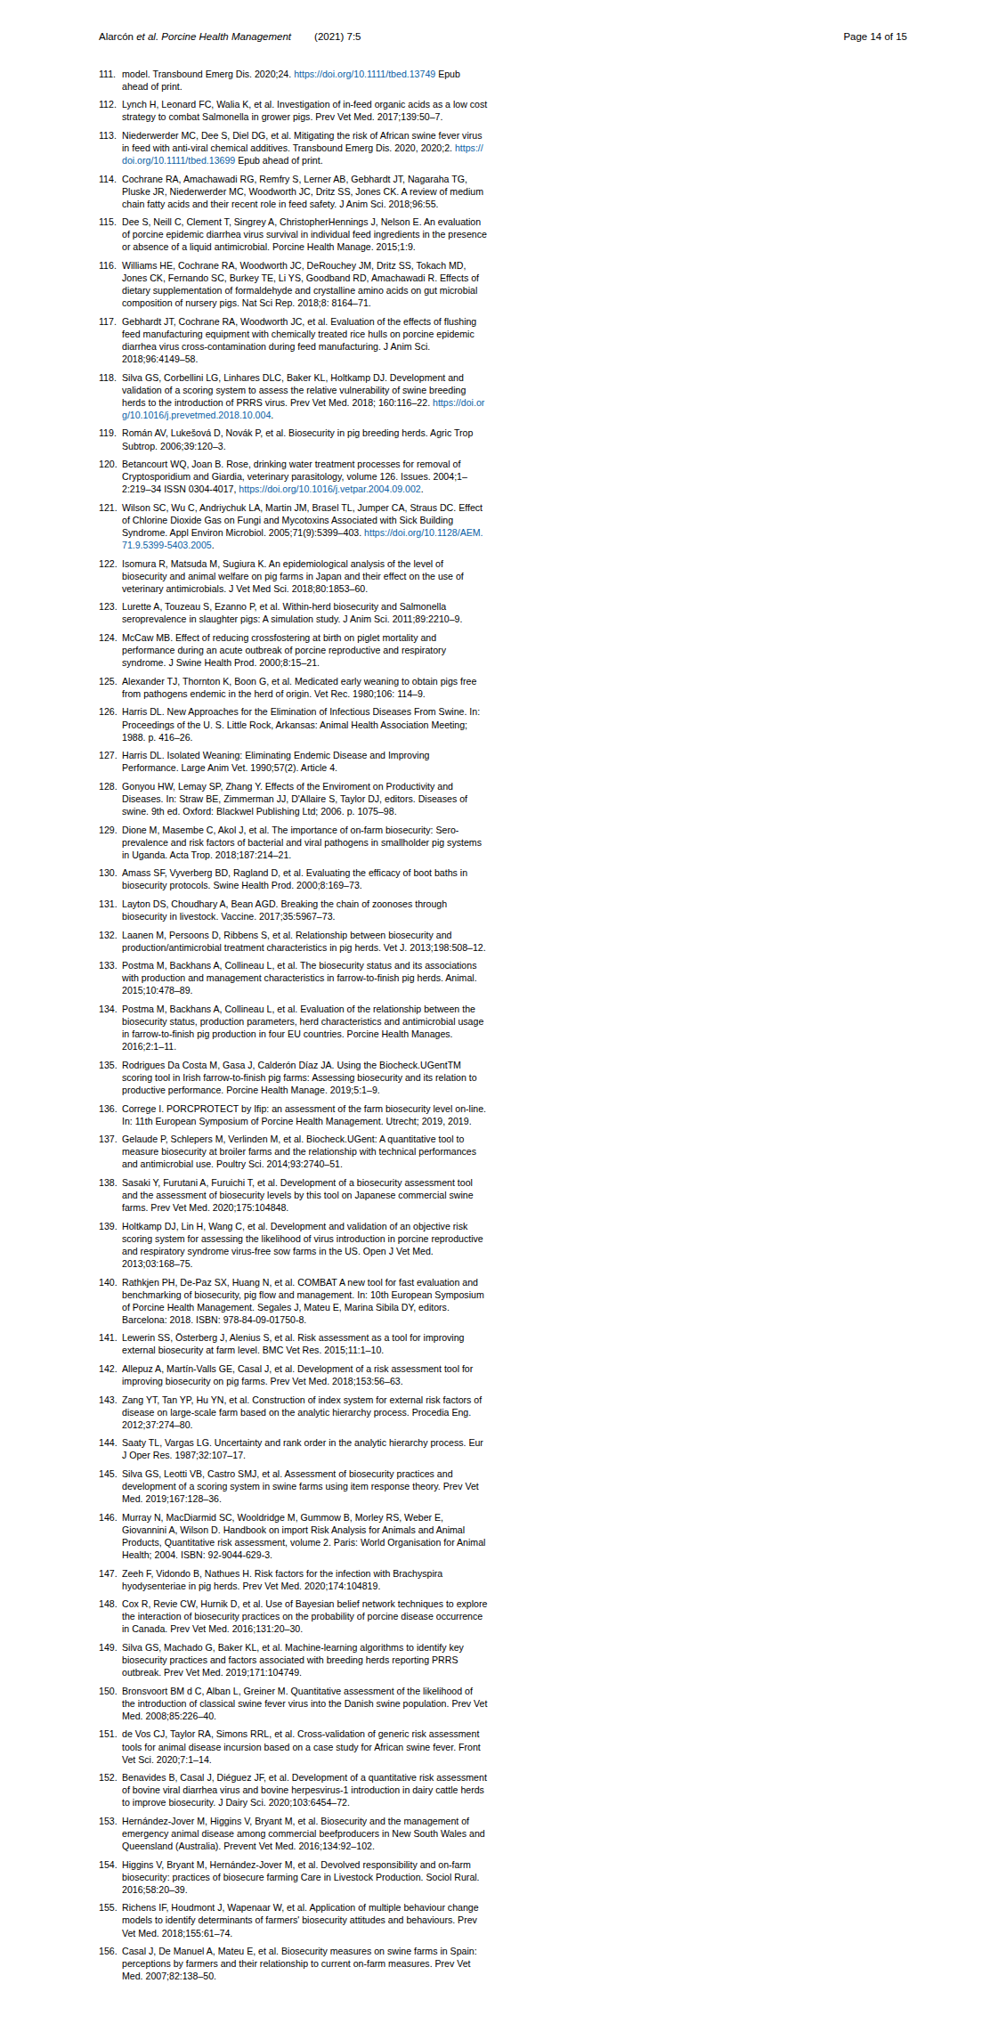Alarcón et al. Porcine Health Management(2021) 7:5
Page 14 of 15
111. model. Transbound Emerg Dis. 2020;24. https://doi.org/10.1111/tbed.13749 Epub ahead of print.
112. Lynch H, Leonard FC, Walia K, et al. Investigation of in-feed organic acids as a low cost strategy to combat Salmonella in grower pigs. Prev Vet Med. 2017;139:50–7.
113. Niederwerder MC, Dee S, Diel DG, et al. Mitigating the risk of African swine fever virus in feed with anti-viral chemical additives. Transbound Emerg Dis. 2020, 2020;2. https://doi.org/10.1111/tbed.13699 Epub ahead of print.
114. Cochrane RA, Amachawadi RG, Remfry S, Lerner AB, Gebhardt JT, Nagaraha TG, Pluske JR, Niederwerder MC, Woodworth JC, Dritz SS, Jones CK. A review of medium chain fatty acids and their recent role in feed safety. J Anim Sci. 2018;96:55.
115. Dee S, Neill C, Clement T, Singrey A, ChristopherHennings J, Nelson E. An evaluation of porcine epidemic diarrhea virus survival in individual feed ingredients in the presence or absence of a liquid antimicrobial. Porcine Health Manage. 2015;1:9.
116. Williams HE, Cochrane RA, Woodworth JC, DeRouchey JM, Dritz SS, Tokach MD, Jones CK, Fernando SC, Burkey TE, Li YS, Goodband RD, Amachawadi R. Effects of dietary supplementation of formaldehyde and crystalline amino acids on gut microbial composition of nursery pigs. Nat Sci Rep. 2018;8: 8164–71.
117. Gebhardt JT, Cochrane RA, Woodworth JC, et al. Evaluation of the effects of flushing feed manufacturing equipment with chemically treated rice hulls on porcine epidemic diarrhea virus cross-contamination during feed manufacturing. J Anim Sci. 2018;96:4149–58.
118. Silva GS, Corbellini LG, Linhares DLC, Baker KL, Holtkamp DJ. Development and validation of a scoring system to assess the relative vulnerability of swine breeding herds to the introduction of PRRS virus. Prev Vet Med. 2018; 160:116–22. https://doi.org/10.1016/j.prevetmed.2018.10.004.
119. Román AV, Lukešová D, Novák P, et al. Biosecurity in pig breeding herds. Agric Trop Subtrop. 2006;39:120–3.
120. Betancourt WQ, Joan B. Rose, drinking water treatment processes for removal of Cryptosporidium and Giardia, veterinary parasitology, volume 126. Issues. 2004;1–2:219–34 ISSN 0304-4017, https://doi.org/10.1016/j.vetpar.2004.09.002.
121. Wilson SC, Wu C, Andriychuk LA, Martin JM, Brasel TL, Jumper CA, Straus DC. Effect of Chlorine Dioxide Gas on Fungi and Mycotoxins Associated with Sick Building Syndrome. Appl Environ Microbiol. 2005;71(9):5399–403. https://doi.org/10.1128/AEM.71.9.5399-5403.2005.
122. Isomura R, Matsuda M, Sugiura K. An epidemiological analysis of the level of biosecurity and animal welfare on pig farms in Japan and their effect on the use of veterinary antimicrobials. J Vet Med Sci. 2018;80:1853–60.
123. Lurette A, Touzeau S, Ezanno P, et al. Within-herd biosecurity and Salmonella seroprevalence in slaughter pigs: A simulation study. J Anim Sci. 2011;89:2210–9.
124. McCaw MB. Effect of reducing crossfostering at birth on piglet mortality and performance during an acute outbreak of porcine reproductive and respiratory syndrome. J Swine Health Prod. 2000;8:15–21.
125. Alexander TJ, Thornton K, Boon G, et al. Medicated early weaning to obtain pigs free from pathogens endemic in the herd of origin. Vet Rec. 1980;106: 114–9.
126. Harris DL. New Approaches for the Elimination of Infectious Diseases From Swine. In: Proceedings of the U. S. Little Rock, Arkansas: Animal Health Association Meeting; 1988. p. 416–26.
127. Harris DL. Isolated Weaning: Eliminating Endemic Disease and Improving Performance. Large Anim Vet. 1990;57(2). Article 4.
128. Gonyou HW, Lemay SP, Zhang Y. Effects of the Enviroment on Productivity and Diseases. In: Straw BE, Zimmerman JJ, D'Allaire S, Taylor DJ, editors. Diseases of swine. 9th ed. Oxford: Blackwel Publishing Ltd; 2006. p. 1075–98.
129. Dione M, Masembe C, Akol J, et al. The importance of on-farm biosecurity: Sero-prevalence and risk factors of bacterial and viral pathogens in smallholder pig systems in Uganda. Acta Trop. 2018;187:214–21.
130. Amass SF, Vyverberg BD, Ragland D, et al. Evaluating the efficacy of boot baths in biosecurity protocols. Swine Health Prod. 2000;8:169–73.
131. Layton DS, Choudhary A, Bean AGD. Breaking the chain of zoonoses through biosecurity in livestock. Vaccine. 2017;35:5967–73.
132. Laanen M, Persoons D, Ribbens S, et al. Relationship between biosecurity and production/antimicrobial treatment characteristics in pig herds. Vet J. 2013;198:508–12.
133. Postma M, Backhans A, Collineau L, et al. The biosecurity status and its associations with production and management characteristics in farrow-to-finish pig herds. Animal. 2015;10:478–89.
134. Postma M, Backhans A, Collineau L, et al. Evaluation of the relationship between the biosecurity status, production parameters, herd characteristics and antimicrobial usage in farrow-to-finish pig production in four EU countries. Porcine Health Manages. 2016;2:1–11.
135. Rodrigues Da Costa M, Gasa J, Calderón Díaz JA. Using the Biocheck.UGentTM scoring tool in Irish farrow-to-finish pig farms: Assessing biosecurity and its relation to productive performance. Porcine Health Manage. 2019;5:1–9.
136. Correge I. PORCPROTECT by Ifip: an assessment of the farm biosecurity level on-line. In: 11th European Symposium of Porcine Health Management. Utrecht; 2019, 2019.
137. Gelaude P, Schlepers M, Verlinden M, et al. Biocheck.UGent: A quantitative tool to measure biosecurity at broiler farms and the relationship with technical performances and antimicrobial use. Poultry Sci. 2014;93:2740–51.
138. Sasaki Y, Furutani A, Furuichi T, et al. Development of a biosecurity assessment tool and the assessment of biosecurity levels by this tool on Japanese commercial swine farms. Prev Vet Med. 2020;175:104848.
139. Holtkamp DJ, Lin H, Wang C, et al. Development and validation of an objective risk scoring system for assessing the likelihood of virus introduction in porcine reproductive and respiratory syndrome virus-free sow farms in the US. Open J Vet Med. 2013;03:168–75.
140. Rathkjen PH, De-Paz SX, Huang N, et al. COMBAT A new tool for fast evaluation and benchmarking of biosecurity, pig flow and management. In: 10th European Symposium of Porcine Health Management. Segales J, Mateu E, Marina Sibila DY, editors. Barcelona: 2018. ISBN: 978-84-09-01750-8.
141. Lewerin SS, Österberg J, Alenius S, et al. Risk assessment as a tool for improving external biosecurity at farm level. BMC Vet Res. 2015;11:1–10.
142. Allepuz A, Martín-Valls GE, Casal J, et al. Development of a risk assessment tool for improving biosecurity on pig farms. Prev Vet Med. 2018;153:56–63.
143. Zang YT, Tan YP, Hu YN, et al. Construction of index system for external risk factors of disease on large-scale farm based on the analytic hierarchy process. Procedia Eng. 2012;37:274–80.
144. Saaty TL, Vargas LG. Uncertainty and rank order in the analytic hierarchy process. Eur J Oper Res. 1987;32:107–17.
145. Silva GS, Leotti VB, Castro SMJ, et al. Assessment of biosecurity practices and development of a scoring system in swine farms using item response theory. Prev Vet Med. 2019;167:128–36.
146. Murray N, MacDiarmid SC, Wooldridge M, Gummow B, Morley RS, Weber E, Giovannini A, Wilson D. Handbook on import Risk Analysis for Animals and Animal Products, Quantitative risk assessment, volume 2. Paris: World Organisation for Animal Health; 2004. ISBN: 92-9044-629-3.
147. Zeeh F, Vidondo B, Nathues H. Risk factors for the infection with Brachyspira hyodysenteriae in pig herds. Prev Vet Med. 2020;174:104819.
148. Cox R, Revie CW, Hurnik D, et al. Use of Bayesian belief network techniques to explore the interaction of biosecurity practices on the probability of porcine disease occurrence in Canada. Prev Vet Med. 2016;131:20–30.
149. Silva GS, Machado G, Baker KL, et al. Machine-learning algorithms to identify key biosecurity practices and factors associated with breeding herds reporting PRRS outbreak. Prev Vet Med. 2019;171:104749.
150. Bronsvoort BM d C, Alban L, Greiner M. Quantitative assessment of the likelihood of the introduction of classical swine fever virus into the Danish swine population. Prev Vet Med. 2008;85:226–40.
151. de Vos CJ, Taylor RA, Simons RRL, et al. Cross-validation of generic risk assessment tools for animal disease incursion based on a case study for African swine fever. Front Vet Sci. 2020;7:1–14.
152. Benavides B, Casal J, Diéguez JF, et al. Development of a quantitative risk assessment of bovine viral diarrhea virus and bovine herpesvirus-1 introduction in dairy cattle herds to improve biosecurity. J Dairy Sci. 2020;103:6454–72.
153. Hernández-Jover M, Higgins V, Bryant M, et al. Biosecurity and the management of emergency animal disease among commercial beefproducers in New South Wales and Queensland (Australia). Prevent Vet Med. 2016;134:92–102.
154. Higgins V, Bryant M, Hernández-Jover M, et al. Devolved responsibility and on-farm biosecurity: practices of biosecure farming Care in Livestock Production. Sociol Rural. 2016;58:20–39.
155. Richens IF, Houdmont J, Wapenaar W, et al. Application of multiple behaviour change models to identify determinants of farmers' biosecurity attitudes and behaviours. Prev Vet Med. 2018;155:61–74.
156. Casal J, De Manuel A, Mateu E, et al. Biosecurity measures on swine farms in Spain: perceptions by farmers and their relationship to current on-farm measures. Prev Vet Med. 2007;82:138–50.